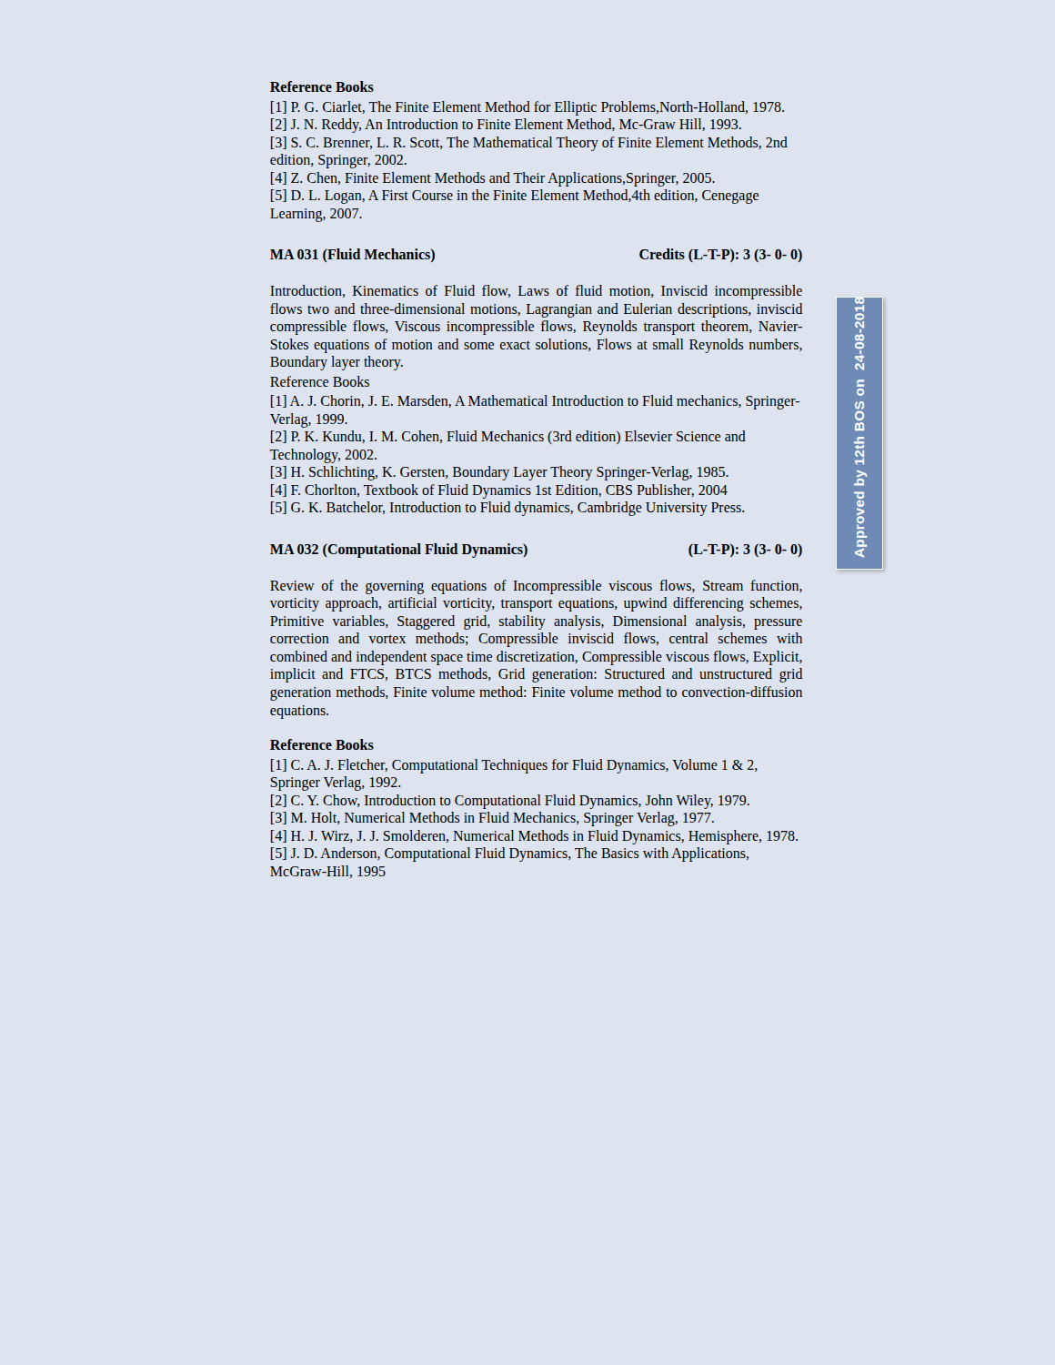Approved by 12th BOS on 24-08-2018
Reference Books
[1] P. G. Ciarlet, The Finite Element Method for Elliptic Problems,North-Holland, 1978.
[2] J. N. Reddy, An Introduction to Finite Element Method, Mc-Graw Hill, 1993.
[3] S. C. Brenner, L. R. Scott, The Mathematical Theory of Finite Element Methods, 2nd edition, Springer, 2002.
[4] Z. Chen, Finite Element Methods and Their Applications,Springer, 2005.
[5] D. L. Logan, A First Course in the Finite Element Method,4th edition, Cenegage Learning, 2007.
MA 031 (Fluid Mechanics) Credits (L-T-P): 3 (3- 0- 0)
Introduction, Kinematics of Fluid flow, Laws of fluid motion, Inviscid incompressible flows two and three-dimensional motions, Lagrangian and Eulerian descriptions, inviscid compressible flows, Viscous incompressible flows, Reynolds transport theorem, Navier-Stokes equations of motion and some exact solutions, Flows at small Reynolds numbers, Boundary layer theory.
Reference Books
[1] A. J. Chorin, J. E. Marsden, A Mathematical Introduction to Fluid mechanics, Springer-Verlag, 1999.
[2] P. K. Kundu, I. M. Cohen, Fluid Mechanics (3rd edition) Elsevier Science and Technology, 2002.
[3] H. Schlichting, K. Gersten, Boundary Layer Theory Springer-Verlag, 1985.
[4] F. Chorlton, Textbook of Fluid Dynamics 1st Edition, CBS Publisher, 2004
[5] G. K. Batchelor, Introduction to Fluid dynamics, Cambridge University Press.
MA 032 (Computational Fluid Dynamics) (L-T-P): 3 (3- 0- 0)
Review of the governing equations of Incompressible viscous flows, Stream function, vorticity approach, artificial vorticity, transport equations, upwind differencing schemes, Primitive variables, Staggered grid, stability analysis, Dimensional analysis, pressure correction and vortex methods; Compressible inviscid flows, central schemes with combined and independent space time discretization, Compressible viscous flows, Explicit, implicit and FTCS, BTCS methods, Grid generation: Structured and unstructured grid generation methods, Finite volume method: Finite volume method to convection-diffusion equations.
Reference Books
[1] C. A. J. Fletcher, Computational Techniques for Fluid Dynamics, Volume 1 & 2, Springer Verlag, 1992.
[2] C. Y. Chow, Introduction to Computational Fluid Dynamics, John Wiley, 1979.
[3] M. Holt, Numerical Methods in Fluid Mechanics, Springer Verlag, 1977.
[4] H. J. Wirz, J. J. Smolderen, Numerical Methods in Fluid Dynamics, Hemisphere, 1978.
[5] J. D. Anderson, Computational Fluid Dynamics, The Basics with Applications, McGraw-Hill, 1995